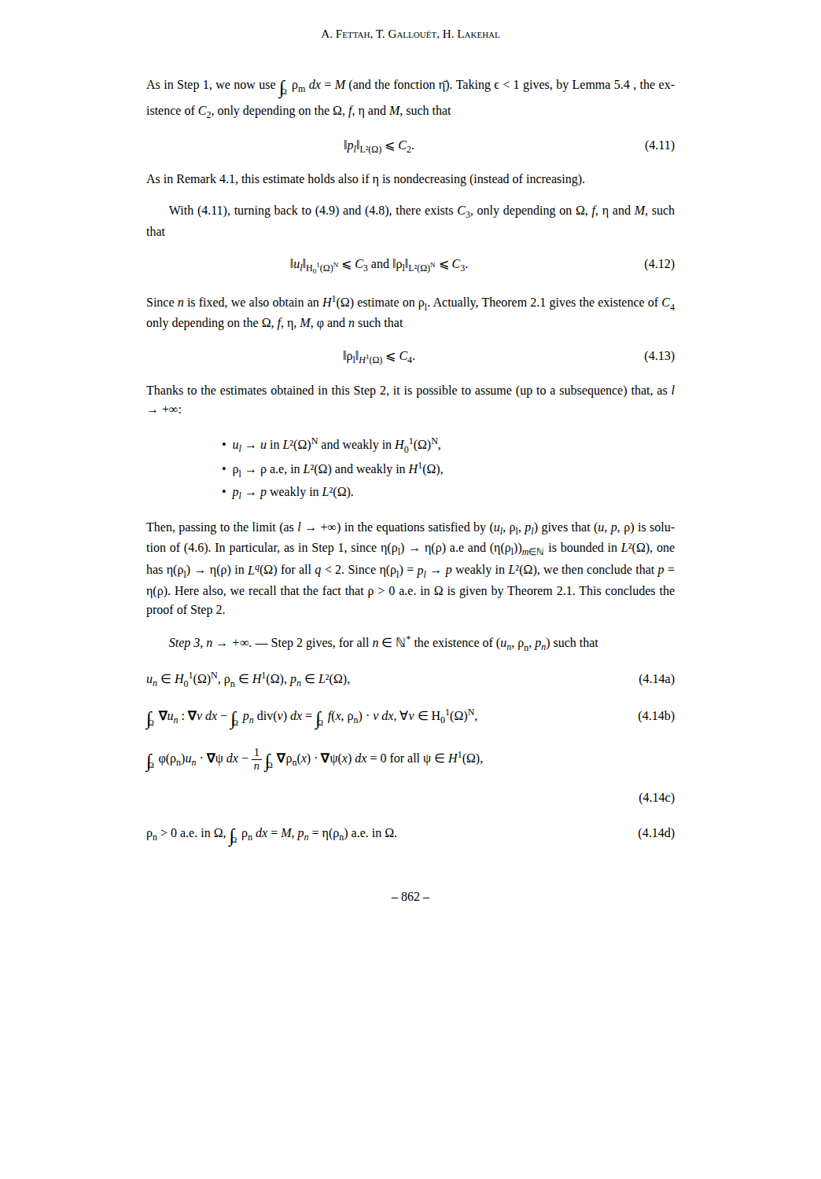A. Fettah, T. Gallouët, H. Lakehal
As in Step 1, we now use ∫Ω ρm dx = M (and the fonction η̄). Taking ϵ < 1 gives, by Lemma 5.4 , the existence of C 2, only depending on the Ω, f, η and M, such that
‖pl‖L²(Ω) ⩽ C 2.
(4.11)
As in Remark 4.1, this estimate holds also if η is nondecreasing (instead of increasing).
With (4.11), turning back to (4.9) and (4.8), there exists C 3, only depending on Ω, f, η and M, such that
‖ul‖H01(Ω)N ⩽ C 3 and ‖ρl‖L²(Ω)N ⩽ C 3.
(4.12)
Since n is fixed, we also obtain an H 1(Ω) estimate on ρl. Actually, Theorem 2.1 gives the existence of C 4 only depending on the Ω, f, η, M, φ and n such that
‖ρl‖H 1(Ω) ⩽ C 4.
(4.13)
Thanks to the estimates obtained in this Step 2, it is possible to assume (up to a subsequence) that, as l → +∞:
ul → u in L²(Ω)N and weakly in H 01(Ω)N,
ρl → ρ a.e, in L²(Ω) and weakly in H 1(Ω),
pl → p weakly in L²(Ω).
Then, passing to the limit (as l → +∞) in the equations satisfied by (ul, ρl, pl) gives that (u, p, ρ) is solution of (4.6). In particular, as in Step 1, since η(ρl) → η(ρ) a.e and (η(ρl))m∈ℕ is bounded in L²(Ω), one has η(ρl) → η(ρ) in Lq(Ω) for all q < 2. Since η(ρl) = pl → p weakly in L²(Ω), we then conclude that p = η(ρ). Here also, we recall that the fact that ρ > 0 a.e. in Ω is given by Theorem 2.1. This concludes the proof of Step 2.
Step 3, n → +∞. — Step 2 gives, for all n ∈ ℕ* the existence of (un, ρn, pn) such that
un ∈ H 01(Ω)N, ρn ∈ H 1(Ω), pn ∈ L²(Ω),
(4.14a)
∫Ω ∇un : ∇v dx − ∫Ω pn div(v) dx = ∫Ω f(x, ρn) · v dx, ∀v ∈ H01(Ω)N,
(4.14b)
∫Ω φ(ρn)un · ∇ψ dx − 1 n ∫Ω ∇ρn(x) · ∇ψ(x) dx = 0 for all ψ ∈ H 1(Ω),
(4.14c)
ρn > 0 a.e. in Ω, ∫Ω ρn dx = M, pn = η(ρn) a.e. in Ω.
(4.14d)
– 862 –